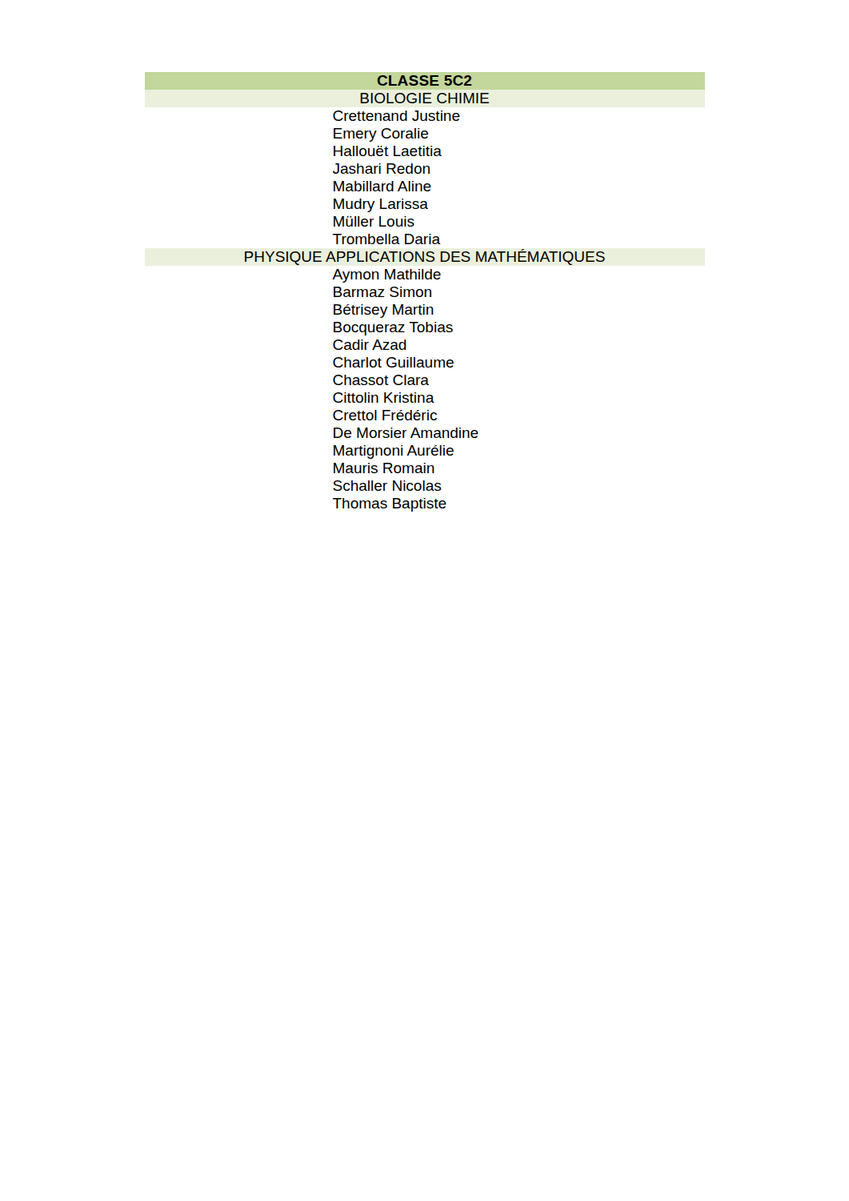| CLASSE 5C2 |
| BIOLOGIE CHIMIE |
| | Crettenand Justine |
| | Emery Coralie |
| | Hallouët Laetitia |
| | Jashari Redon |
| | Mabillard Aline |
| | Mudry Larissa |
| | Müller Louis |
| | Trombella Daria |
| PHYSIQUE APPLICATIONS DES MATHÉMATIQUES |
| | Aymon Mathilde |
| | Barmaz Simon |
| | Bétrisey Martin |
| | Bocqueraz Tobias |
| | Cadir Azad |
| | Charlot Guillaume |
| | Chassot Clara |
| | Cittolin Kristina |
| | Crettol Frédéric |
| | De Morsier Amandine |
| | Martignoni Aurélie |
| | Mauris Romain |
| | Schaller Nicolas |
| | Thomas Baptiste |